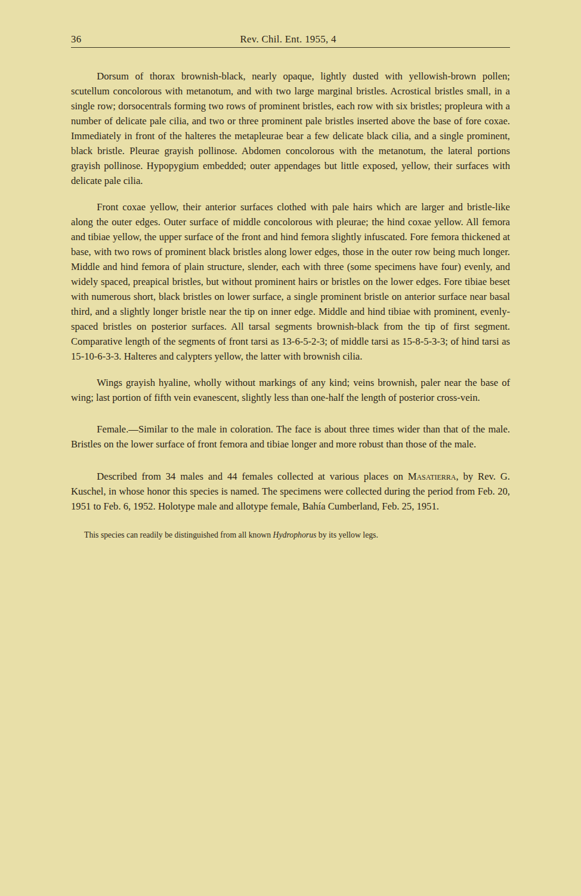36 Rev. Chil. Ent. 1955, 4
Dorsum of thorax brownish-black, nearly opaque, lightly dusted with yellowish-brown pollen; scutellum concolorous with metanotum, and with two large marginal bristles. Acrostical bristles small, in a single row; dorsocentrals forming two rows of prominent bristles, each row with six bristles; propleura with a number of delicate pale cilia, and two or three prominent pale bristles inserted above the base of fore coxae. Immediately in front of the halteres the metapleurae bear a few delicate black cilia, and a single prominent, black bristle. Pleurae grayish pollinose. Abdomen concolorous with the metanotum, the lateral portions grayish pollinose. Hypopygium embedded; outer appendages but little exposed, yellow, their surfaces with delicate pale cilia.
Front coxae yellow, their anterior surfaces clothed with pale hairs which are larger and bristle-like along the outer edges. Outer surface of middle concolorous with pleurae; the hind coxae yellow. All femora and tibiae yellow, the upper surface of the front and hind femora slightly infuscated. Fore femora thickened at base, with two rows of prominent black bristles along lower edges, those in the outer row being much longer. Middle and hind femora of plain structure, slender, each with three (some specimens have four) evenly, and widely spaced, preapical bristles, but without prominent hairs or bristles on the lower edges. Fore tibiae beset with numerous short, black bristles on lower surface, a single prominent bristle on anterior surface near basal third, and a slightly longer bristle near the tip on inner edge. Middle and hind tibiae with prominent, evenly-spaced bristles on posterior surfaces. All tarsal segments brownish-black from the tip of first segment. Comparative length of the segments of front tarsi as 13-6-5-2-3; of middle tarsi as 15-8-5-3-3; of hind tarsi as 15-10-6-3-3. Halteres and calypters yellow, the latter with brownish cilia.
Wings grayish hyaline, wholly without markings of any kind; veins brownish, paler near the base of wing; last portion of fifth vein evanescent, slightly less than one-half the length of posterior cross-vein.
Female.—Similar to the male in coloration. The face is about three times wider than that of the male. Bristles on the lower surface of front femora and tibiae longer and more robust than those of the male.
Described from 34 males and 44 females collected at various places on Masatierra, by Rev. G. Kuschel, in whose honor this species is named. The specimens were collected during the period from Feb. 20, 1951 to Feb. 6, 1952. Holotype male and allotype female, Bahía Cumberland, Feb. 25, 1951.
This species can readily be distinguished from all known Hydrophorus by its yellow legs.